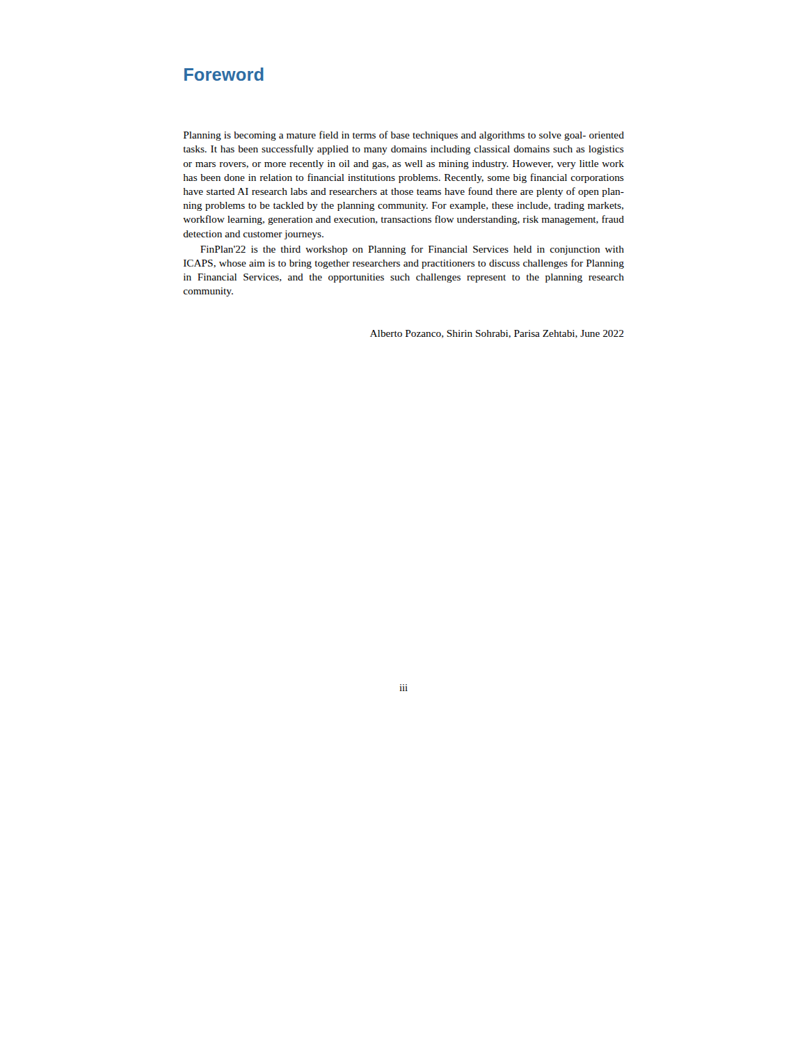Foreword
Planning is becoming a mature field in terms of base techniques and algorithms to solve goal- oriented tasks. It has been successfully applied to many domains including classical domains such as logistics or mars rovers, or more recently in oil and gas, as well as mining industry. However, very little work has been done in relation to financial institutions problems. Recently, some big financial corporations have started AI research labs and researchers at those teams have found there are plenty of open planning problems to be tackled by the planning community. For example, these include, trading markets, workflow learning, generation and execution, transactions flow understanding, risk management, fraud detection and customer journeys.
FinPlan'22 is the third workshop on Planning for Financial Services held in conjunction with ICAPS, whose aim is to bring together researchers and practitioners to discuss challenges for Planning in Financial Services, and the opportunities such challenges represent to the planning research community.
Alberto Pozanco, Shirin Sohrabi, Parisa Zehtabi, June 2022
iii